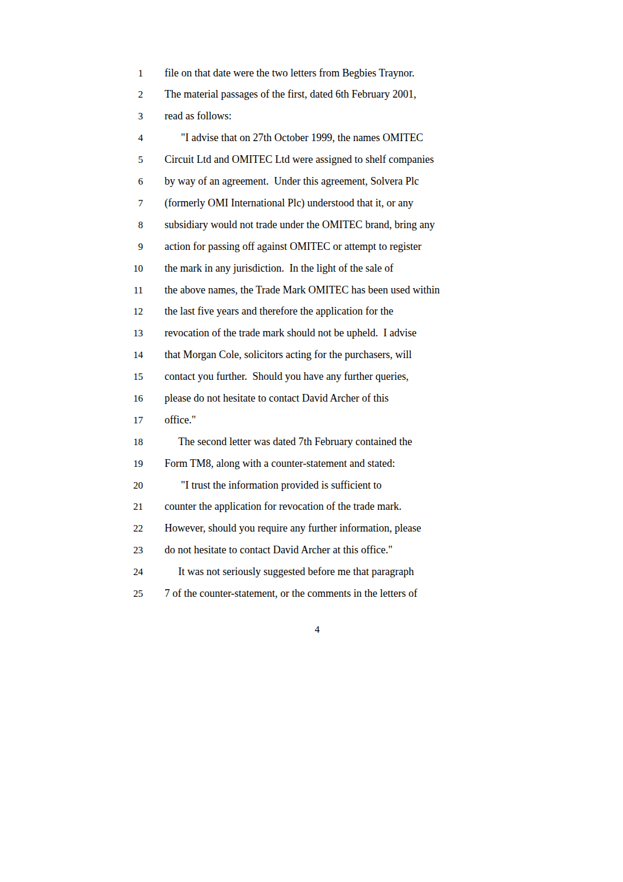1 file on that date were the two letters from Begbies Traynor.
2 The material passages of the first, dated 6th February 2001,
3 read as follows:
4 "I advise that on 27th October 1999, the names OMITEC
5 Circuit Ltd and OMITEC Ltd were assigned to shelf companies
6 by way of an agreement. Under this agreement, Solvera Plc
7(formerly OMI International Plc) understood that it, or any
8 subsidiary would not trade under the OMITEC brand, bring any
9 action for passing off against OMITEC or attempt to register
10 the mark in any jurisdiction. In the light of the sale of
11 the above names, the Trade Mark OMITEC has been used within
12 the last five years and therefore the application for the
13 revocation of the trade mark should not be upheld. I advise
14 that Morgan Cole, solicitors acting for the purchasers, will
15 contact you further. Should you have any further queries,
16 please do not hesitate to contact David Archer of this
17 office."
18 The second letter was dated 7th February contained the
19 Form TM8, along with a counter-statement and stated:
20 "I trust the information provided is sufficient to
21 counter the application for revocation of the trade mark.
22 However, should you require any further information, please
23 do not hesitate to contact David Archer at this office."
24 It was not seriously suggested before me that paragraph
257 of the counter-statement, or the comments in the letters of
4